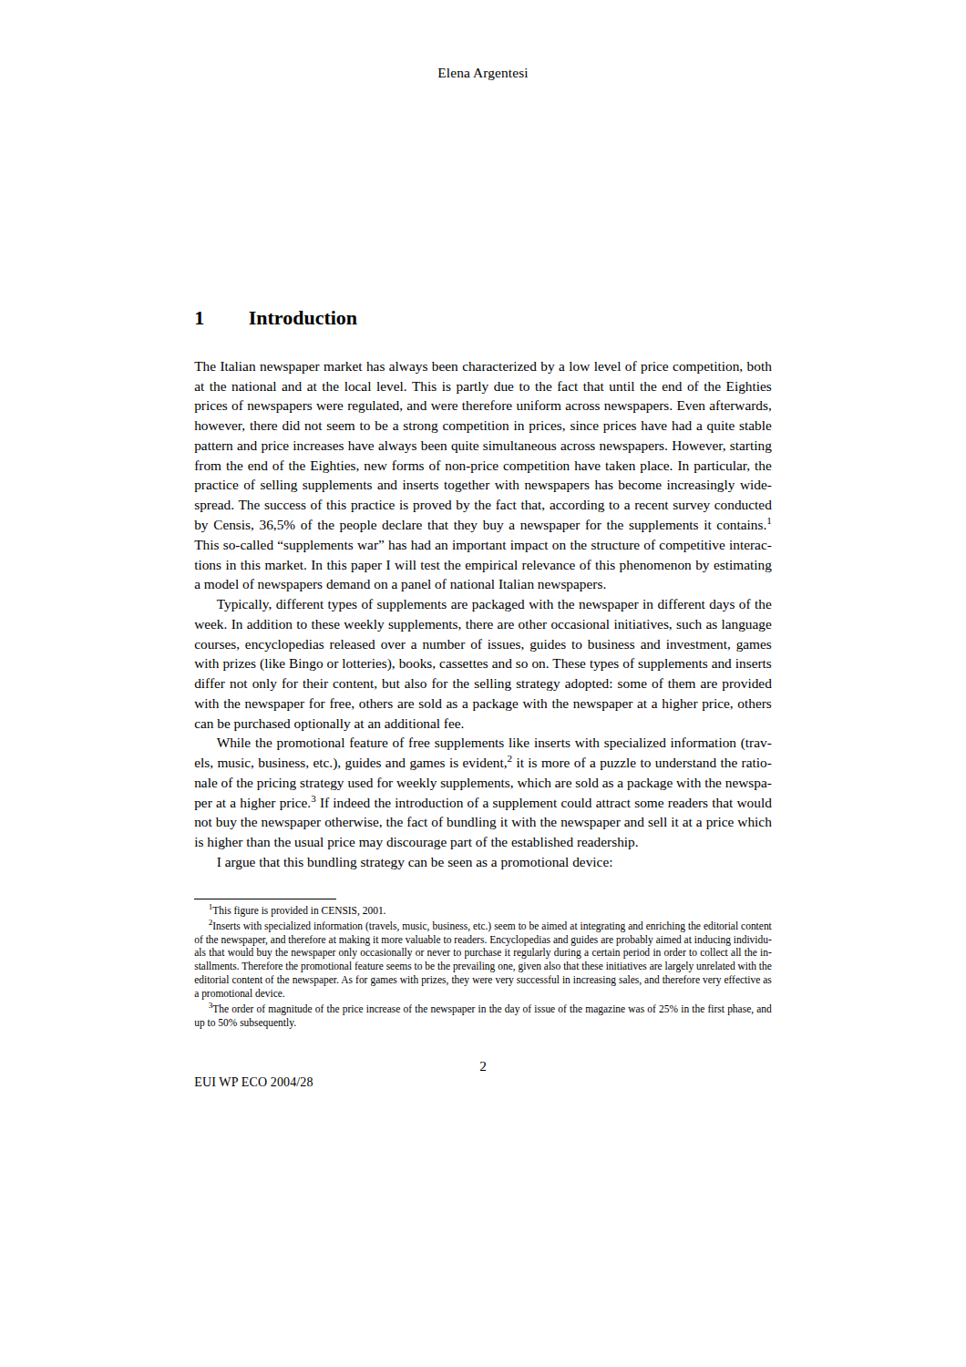Elena Argentesi
1 Introduction
The Italian newspaper market has always been characterized by a low level of price competition, both at the national and at the local level. This is partly due to the fact that until the end of the Eighties prices of newspapers were regulated, and were therefore uniform across newspapers. Even afterwards, however, there did not seem to be a strong competition in prices, since prices have had a quite stable pattern and price increases have always been quite simultaneous across newspapers. However, starting from the end of the Eighties, new forms of non-price competition have taken place. In particular, the practice of selling supplements and inserts together with newspapers has become increasingly widespread. The success of this practice is proved by the fact that, according to a recent survey conducted by Censis, 36,5% of the people declare that they buy a newspaper for the supplements it contains.1 This so-called “supplements war” has had an important impact on the structure of competitive interactions in this market. In this paper I will test the empirical relevance of this phenomenon by estimating a model of newspapers demand on a panel of national Italian newspapers.
Typically, different types of supplements are packaged with the newspaper in different days of the week. In addition to these weekly supplements, there are other occasional initiatives, such as language courses, encyclopedias released over a number of issues, guides to business and investment, games with prizes (like Bingo or lotteries), books, cassettes and so on. These types of supplements and inserts differ not only for their content, but also for the selling strategy adopted: some of them are provided with the newspaper for free, others are sold as a package with the newspaper at a higher price, others can be purchased optionally at an additional fee.
While the promotional feature of free supplements like inserts with specialized information (travels, music, business, etc.), guides and games is evident,2 it is more of a puzzle to understand the rationale of the pricing strategy used for weekly supplements, which are sold as a package with the newspaper at a higher price.3 If indeed the introduction of a supplement could attract some readers that would not buy the newspaper otherwise, the fact of bundling it with the newspaper and sell it at a price which is higher than the usual price may discourage part of the established readership.
I argue that this bundling strategy can be seen as a promotional device:
1This figure is provided in CENSIS, 2001.
2Inserts with specialized information (travels, music, business, etc.) seem to be aimed at integrating and enriching the editorial content of the newspaper, and therefore at making it more valuable to readers. Encyclopedias and guides are probably aimed at inducing individuals that would buy the newspaper only occasionally or never to purchase it regularly during a certain period in order to collect all the installments. Therefore the promotional feature seems to be the prevailing one, given also that these initiatives are largely unrelated with the editorial content of the newspaper. As for games with prizes, they were very successful in increasing sales, and therefore very effective as a promotional device.
3The order of magnitude of the price increase of the newspaper in the day of issue of the magazine was of 25% in the first phase, and up to 50% subsequently.
2
EUI WP ECO 2004/28